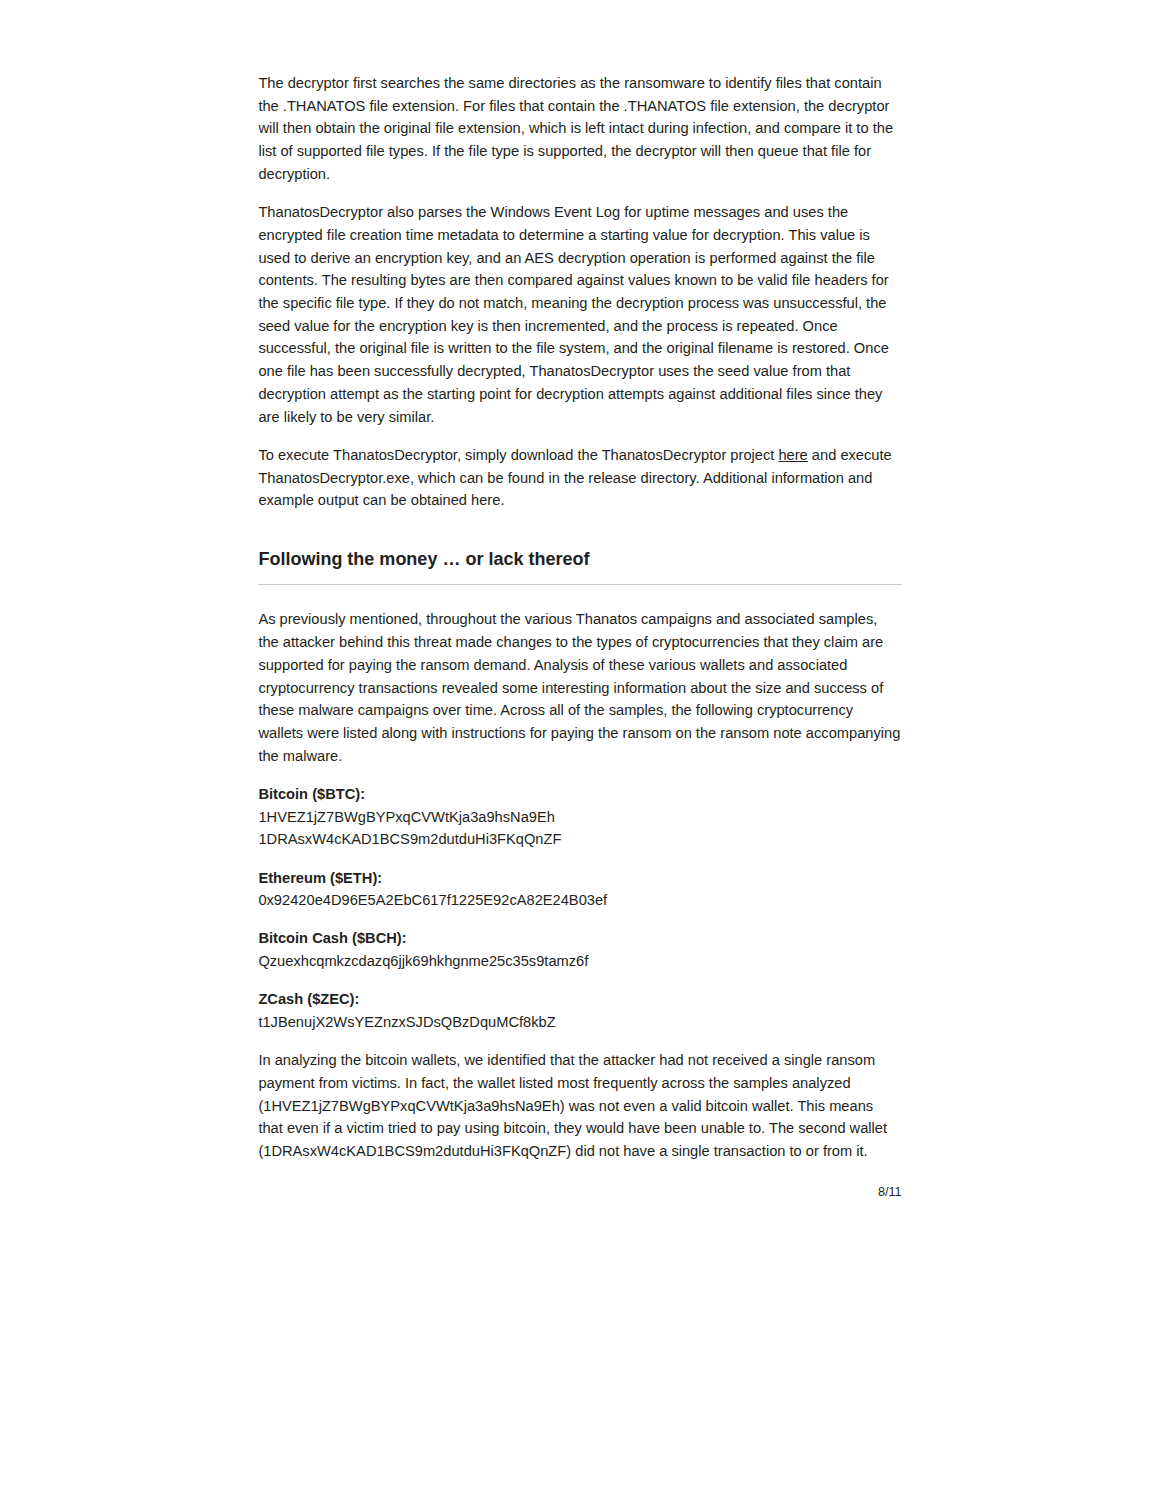The decryptor first searches the same directories as the ransomware to identify files that contain the .THANATOS file extension. For files that contain the .THANATOS file extension, the decryptor will then obtain the original file extension, which is left intact during infection, and compare it to the list of supported file types. If the file type is supported, the decryptor will then queue that file for decryption.
ThanatosDecryptor also parses the Windows Event Log for uptime messages and uses the encrypted file creation time metadata to determine a starting value for decryption. This value is used to derive an encryption key, and an AES decryption operation is performed against the file contents. The resulting bytes are then compared against values known to be valid file headers for the specific file type. If they do not match, meaning the decryption process was unsuccessful, the seed value for the encryption key is then incremented, and the process is repeated. Once successful, the original file is written to the file system, and the original filename is restored. Once one file has been successfully decrypted, ThanatosDecryptor uses the seed value from that decryption attempt as the starting point for decryption attempts against additional files since they are likely to be very similar.
To execute ThanatosDecryptor, simply download the ThanatosDecryptor project here and execute ThanatosDecryptor.exe, which can be found in the release directory. Additional information and example output can be obtained here.
Following the money … or lack thereof
As previously mentioned, throughout the various Thanatos campaigns and associated samples, the attacker behind this threat made changes to the types of cryptocurrencies that they claim are supported for paying the ransom demand. Analysis of these various wallets and associated cryptocurrency transactions revealed some interesting information about the size and success of these malware campaigns over time. Across all of the samples, the following cryptocurrency wallets were listed along with instructions for paying the ransom on the ransom note accompanying the malware.
Bitcoin ($BTC): 1HVEZ1jZ7BWgBYPxqCVWtKja3a9hsNa9Eh 1DRAsxW4cKAD1BCS9m2dutduHi3FKqQnZF
Ethereum ($ETH): 0x92420e4D96E5A2EbC617f1225E92cA82E24B03ef
Bitcoin Cash ($BCH): Qzuexhcqmkzcdazq6jjk69hkhgnme25c35s9tamz6f
ZCash ($ZEC): t1JBenujX2WsYEZnzxSJDsQBzDquMCf8kbZ
In analyzing the bitcoin wallets, we identified that the attacker had not received a single ransom payment from victims. In fact, the wallet listed most frequently across the samples analyzed (1HVEZ1jZ7BWgBYPxqCVWtKja3a9hsNa9Eh) was not even a valid bitcoin wallet. This means that even if a victim tried to pay using bitcoin, they would have been unable to. The second wallet (1DRAsxW4cKAD1BCS9m2dutduHi3FKqQnZF) did not have a single transaction to or from it.
8/11